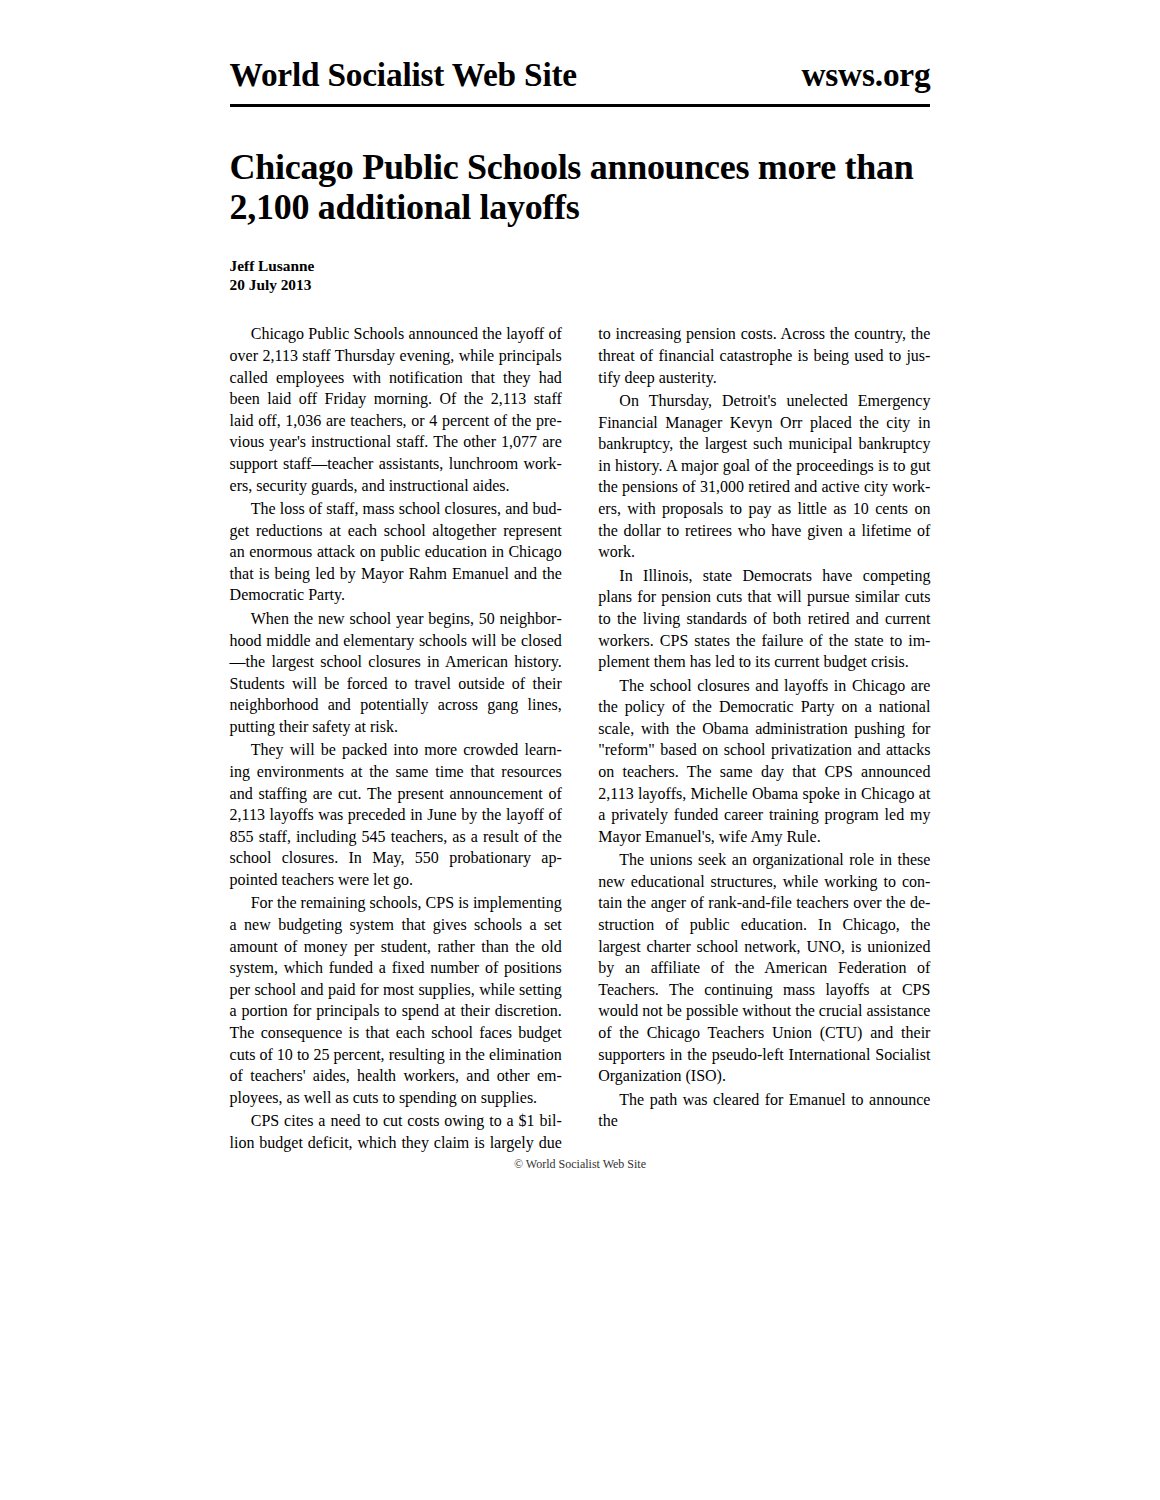World Socialist Web Site wsws.org
Chicago Public Schools announces more than 2,100 additional layoffs
Jeff Lusanne
20 July 2013
Chicago Public Schools announced the layoff of over 2,113 staff Thursday evening, while principals called employees with notification that they had been laid off Friday morning. Of the 2,113 staff laid off, 1,036 are teachers, or 4 percent of the previous year's instructional staff. The other 1,077 are support staff—teacher assistants, lunchroom workers, security guards, and instructional aides.
The loss of staff, mass school closures, and budget reductions at each school altogether represent an enormous attack on public education in Chicago that is being led by Mayor Rahm Emanuel and the Democratic Party.
When the new school year begins, 50 neighborhood middle and elementary schools will be closed—the largest school closures in American history. Students will be forced to travel outside of their neighborhood and potentially across gang lines, putting their safety at risk.
They will be packed into more crowded learning environments at the same time that resources and staffing are cut. The present announcement of 2,113 layoffs was preceded in June by the layoff of 855 staff, including 545 teachers, as a result of the school closures. In May, 550 probationary appointed teachers were let go.
For the remaining schools, CPS is implementing a new budgeting system that gives schools a set amount of money per student, rather than the old system, which funded a fixed number of positions per school and paid for most supplies, while setting a portion for principals to spend at their discretion. The consequence is that each school faces budget cuts of 10 to 25 percent, resulting in the elimination of teachers' aides, health workers, and other employees, as well as cuts to spending on supplies.
CPS cites a need to cut costs owing to a $1 billion budget deficit, which they claim is largely due to increasing pension costs. Across the country, the threat of financial catastrophe is being used to justify deep austerity.
On Thursday, Detroit's unelected Emergency Financial Manager Kevyn Orr placed the city in bankruptcy, the largest such municipal bankruptcy in history. A major goal of the proceedings is to gut the pensions of 31,000 retired and active city workers, with proposals to pay as little as 10 cents on the dollar to retirees who have given a lifetime of work.
In Illinois, state Democrats have competing plans for pension cuts that will pursue similar cuts to the living standards of both retired and current workers. CPS states the failure of the state to implement them has led to its current budget crisis.
The school closures and layoffs in Chicago are the policy of the Democratic Party on a national scale, with the Obama administration pushing for "reform" based on school privatization and attacks on teachers. The same day that CPS announced 2,113 layoffs, Michelle Obama spoke in Chicago at a privately funded career training program led my Mayor Emanuel's, wife Amy Rule.
The unions seek an organizational role in these new educational structures, while working to contain the anger of rank-and-file teachers over the destruction of public education. In Chicago, the largest charter school network, UNO, is unionized by an affiliate of the American Federation of Teachers. The continuing mass layoffs at CPS would not be possible without the crucial assistance of the Chicago Teachers Union (CTU) and their supporters in the pseudo-left International Socialist Organization (ISO).
The path was cleared for Emanuel to announce the
© World Socialist Web Site